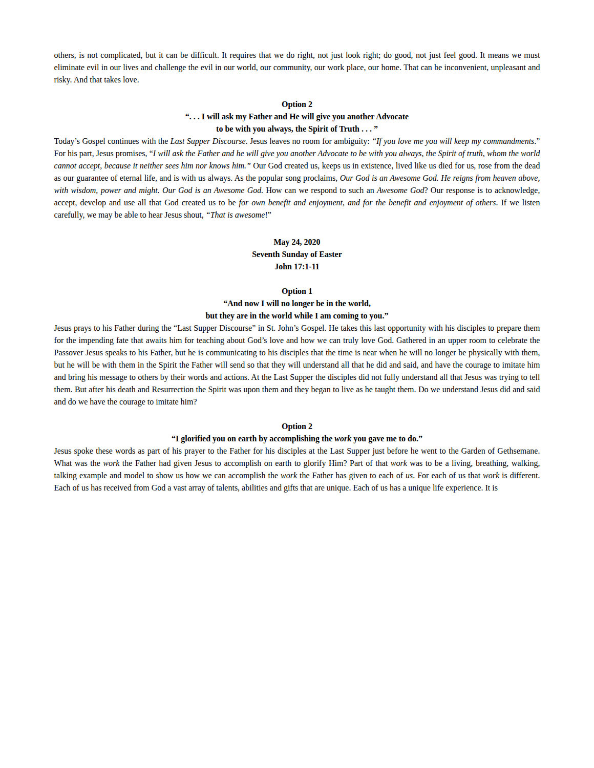others, is not complicated, but it can be difficult. It requires that we do right, not just look right; do good, not just feel good. It means we must eliminate evil in our lives and challenge the evil in our world, our community, our work place, our home. That can be inconvenient, unpleasant and risky. And that takes love.
Option 2
“. . . I will ask my Father and He will give you another Advocate
to be with you always, the Spirit of Truth . . . ”
Today’s Gospel continues with the Last Supper Discourse. Jesus leaves no room for ambiguity: “If you love me you will keep my commandments.” For his part, Jesus promises, “I will ask the Father and he will give you another Advocate to be with you always, the Spirit of truth, whom the world cannot accept, because it neither sees him nor knows him.” Our God created us, keeps us in existence, lived like us died for us, rose from the dead as our guarantee of eternal life, and is with us always. As the popular song proclaims, Our God is an Awesome God. He reigns from heaven above, with wisdom, power and might. Our God is an Awesome God. How can we respond to such an Awesome God? Our response is to acknowledge, accept, develop and use all that God created us to be for own benefit and enjoyment, and for the benefit and enjoyment of others. If we listen carefully, we may be able to hear Jesus shout, “That is awesome!”
May 24, 2020
Seventh Sunday of Easter
John 17:1-11
Option 1
“And now I will no longer be in the world,
but they are in the world while I am coming to you.”
Jesus prays to his Father during the “Last Supper Discourse” in St. John’s Gospel. He takes this last opportunity with his disciples to prepare them for the impending fate that awaits him for teaching about God’s love and how we can truly love God. Gathered in an upper room to celebrate the Passover Jesus speaks to his Father, but he is communicating to his disciples that the time is near when he will no longer be physically with them, but he will be with them in the Spirit the Father will send so that they will understand all that he did and said, and have the courage to imitate him and bring his message to others by their words and actions. At the Last Supper the disciples did not fully understand all that Jesus was trying to tell them. But after his death and Resurrection the Spirit was upon them and they began to live as he taught them. Do we understand Jesus did and said and do we have the courage to imitate him?
Option 2
“I glorified you on earth by accomplishing the work you gave me to do.”
Jesus spoke these words as part of his prayer to the Father for his disciples at the Last Supper just before he went to the Garden of Gethsemane. What was the work the Father had given Jesus to accomplish on earth to glorify Him? Part of that work was to be a living, breathing, walking, talking example and model to show us how we can accomplish the work the Father has given to each of us. For each of us that work is different. Each of us has received from God a vast array of talents, abilities and gifts that are unique. Each of us has a unique life experience. It is